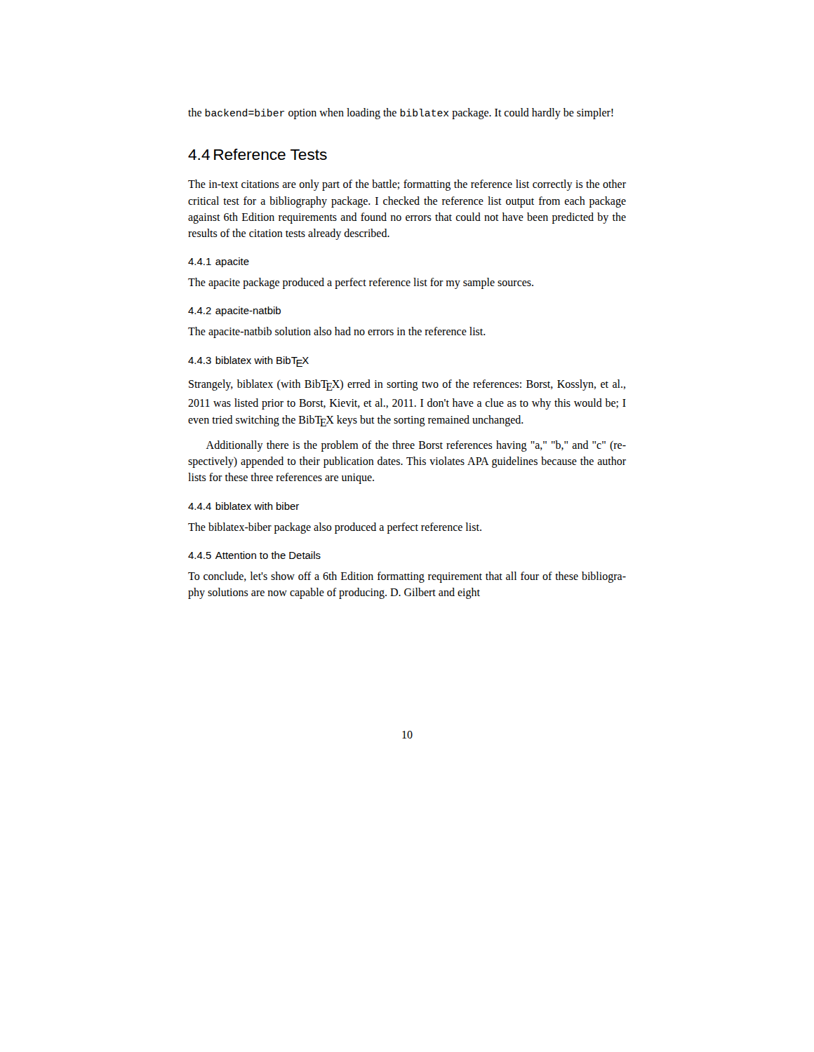the backend=biber option when loading the biblatex package. It could hardly be simpler!
4.4 Reference Tests
The in-text citations are only part of the battle; formatting the reference list correctly is the other critical test for a bibliography package. I checked the reference list output from each package against 6th Edition requirements and found no errors that could not have been predicted by the results of the citation tests already described.
4.4.1apacite
The apacite package produced a perfect reference list for my sample sources.
4.4.2apacite-natbib
The apacite-natbib solution also had no errors in the reference list.
4.4.3biblatex with BibTEX
Strangely, biblatex (with BibTEX) erred in sorting two of the references: Borst, Kosslyn, et al., 2011 was listed prior to Borst, Kievit, et al., 2011. I don't have a clue as to why this would be; I even tried switching the BibTEX keys but the sorting remained unchanged.
Additionally there is the problem of the three Borst references having "a," "b," and "c" (respectively) appended to their publication dates. This violates APA guidelines because the author lists for these three references are unique.
4.4.4biblatex with biber
The biblatex-biber package also produced a perfect reference list.
4.4.5 Attention to the Details
To conclude, let's show off a 6th Edition formatting requirement that all four of these bibliography solutions are now capable of producing. D. Gilbert and eight
10